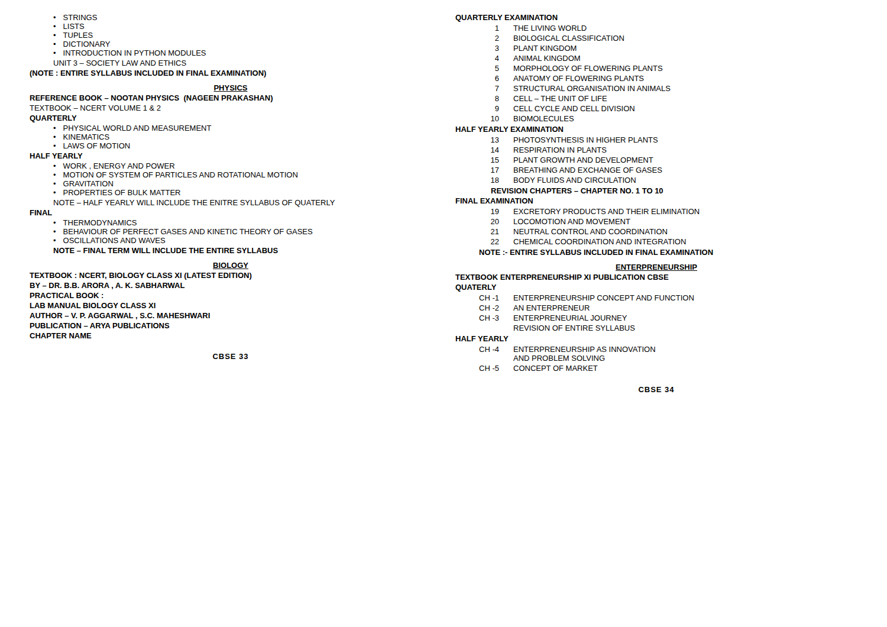STRINGS
LISTS
TUPLES
DICTIONARY
INTRODUCTION IN PYTHON MODULES
UNIT 3 – SOCIETY LAW AND ETHICS
(NOTE : ENTIRE SYLLABUS INCLUDED IN FINAL EXAMINATION)
PHYSICS
REFERENCE BOOK – NOOTAN PHYSICS (NAGEEN PRAKASHAN)
TEXTBOOK – NCERT VOLUME 1 & 2
QUARTERLY
PHYSICAL WORLD AND MEASUREMENT
KINEMATICS
LAWS OF MOTION
HALF YEARLY
WORK , ENERGY AND POWER
MOTION OF SYSTEM OF PARTICLES AND ROTATIONAL MOTION
GRAVITATION
PROPERTIES OF BULK MATTER
NOTE – HALF YEARLY WILL INCLUDE THE ENITRE SYLLABUS OF QUATERLY
FINAL
THERMODYNAMICS
BEHAVIOUR OF PERFECT GASES AND KINETIC THEORY OF GASES
OSCILLATIONS AND WAVES
NOTE – FINAL TERM WILL INCLUDE THE ENTIRE SYLLABUS
BIOLOGY
TEXTBOOK : NCERT, BIOLOGY CLASS XI (LATEST EDITION)
BY – DR. B.B. ARORA , A. K. SABHARWAL
PRACTICAL BOOK :
LAB MANUAL BIOLOGY CLASS XI
AUTHOR – V. P. AGGARWAL , S.C. MAHESHWARI
PUBLICATION – ARYA PUBLICATIONS
CHAPTER NAME
CBSE 33
QUARTERLY EXAMINATION
| 1 | THE LIVING WORLD |
| 2 | BIOLOGICAL CLASSIFICATION |
| 3 | PLANT KINGDOM |
| 4 | ANIMAL KINGDOM |
| 5 | MORPHOLOGY OF FLOWERING PLANTS |
| 6 | ANATOMY OF FLOWERING PLANTS |
| 7 | STRUCTURAL ORGANISATION IN ANIMALS |
| 8 | CELL – THE UNIT OF LIFE |
| 9 | CELL CYCLE AND CELL DIVISION |
| 10 | BIOMOLECULES |
HALF YEARLY EXAMINATION
| 13 | PHOTOSYNTHESIS IN HIGHER PLANTS |
| 14 | RESPIRATION IN PLANTS |
| 15 | PLANT GROWTH AND DEVELOPMENT |
| 17 | BREATHING AND EXCHANGE OF GASES |
| 18 | BODY FLUIDS AND CIRCULATION |
REVISION CHAPTERS – CHAPTER NO. 1 TO 10
FINAL EXAMINATION
| 19 | EXCRETORY PRODUCTS AND THEIR ELIMINATION |
| 20 | LOCOMOTION AND MOVEMENT |
| 21 | NEUTRAL CONTROL AND COORDINATION |
| 22 | CHEMICAL COORDINATION AND INTEGRATION |
NOTE :- ENTIRE SYLLABUS INCLUDED IN FINAL EXAMINATION
ENTERPRENEURSHIP
TEXTBOOK ENTERPRENEURSHIP XI PUBLICATION CBSE
QUATERLY
| CH -1 | ENTERPRENEURSHIP CONCEPT AND FUNCTION |
| CH -2 | AN ENTERPRENEUR |
| CH -3 | ENTERPRENEURIAL JOURNEY |
| | REVISION OF ENTIRE SYLLABUS |
HALF YEARLY
| CH -4 | ENTERPRENEURSHIP AS INNOVATION AND PROBLEM SOLVING |
| CH -5 | CONCEPT OF MARKET |
CBSE 34